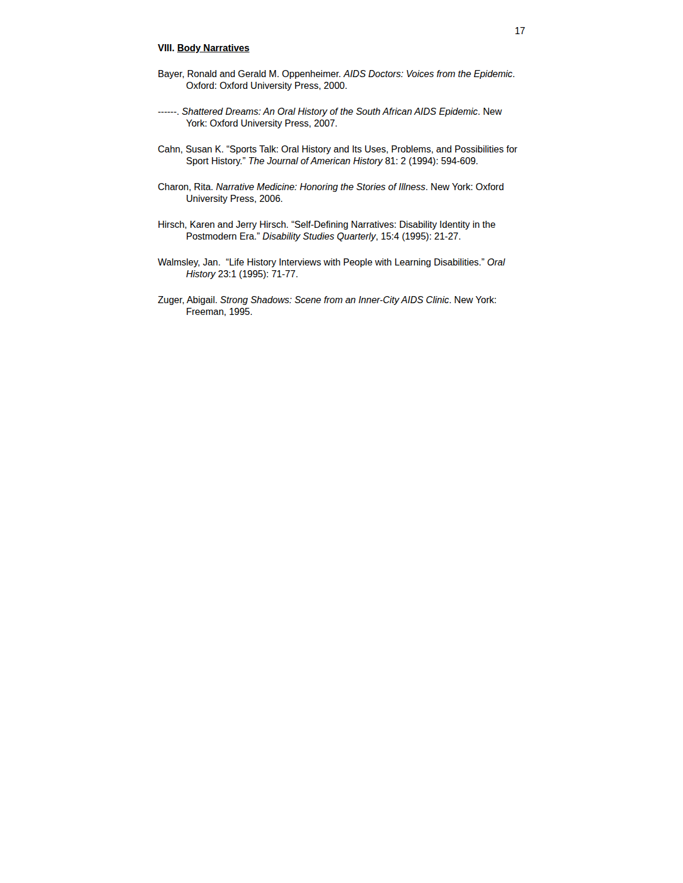17
VIII. Body Narratives
Bayer, Ronald and Gerald M. Oppenheimer. AIDS Doctors: Voices from the Epidemic. Oxford: Oxford University Press, 2000.
------. Shattered Dreams: An Oral History of the South African AIDS Epidemic. New York: Oxford University Press, 2007.
Cahn, Susan K. “Sports Talk: Oral History and Its Uses, Problems, and Possibilities for Sport History.” The Journal of American History 81: 2 (1994): 594-609.
Charon, Rita. Narrative Medicine: Honoring the Stories of Illness. New York: Oxford University Press, 2006.
Hirsch, Karen and Jerry Hirsch. “Self-Defining Narratives: Disability Identity in the Postmodern Era.” Disability Studies Quarterly, 15:4 (1995): 21-27.
Walmsley, Jan. “Life History Interviews with People with Learning Disabilities.” Oral History 23:1 (1995): 71-77.
Zuger, Abigail. Strong Shadows: Scene from an Inner-City AIDS Clinic. New York: Freeman, 1995.